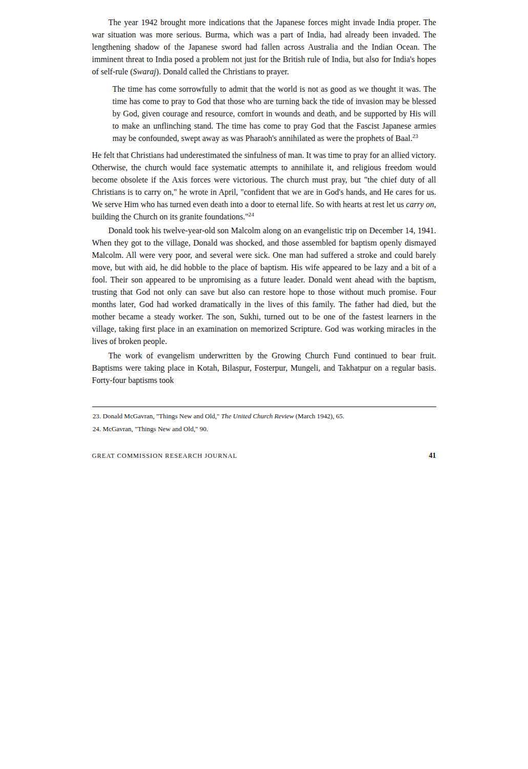The year 1942 brought more indications that the Japanese forces might invade India proper. The war situation was more serious. Burma, which was a part of India, had already been invaded. The lengthening shadow of the Japanese sword had fallen across Australia and the Indian Ocean. The imminent threat to India posed a problem not just for the British rule of India, but also for India's hopes of self-rule (Swaraj). Donald called the Christians to prayer.
The time has come sorrowfully to admit that the world is not as good as we thought it was. The time has come to pray to God that those who are turning back the tide of invasion may be blessed by God, given courage and resource, comfort in wounds and death, and be supported by His will to make an unflinching stand. The time has come to pray God that the Fascist Japanese armies may be confounded, swept away as was Pharaoh's annihilated as were the prophets of Baal.23
He felt that Christians had underestimated the sinfulness of man. It was time to pray for an allied victory. Otherwise, the church would face systematic attempts to annihilate it, and religious freedom would become obsolete if the Axis forces were victorious. The church must pray, but "the chief duty of all Christians is to carry on," he wrote in April, "confident that we are in God's hands, and He cares for us. We serve Him who has turned even death into a door to eternal life. So with hearts at rest let us carry on, building the Church on its granite foundations."24
Donald took his twelve-year-old son Malcolm along on an evangelistic trip on December 14, 1941. When they got to the village, Donald was shocked, and those assembled for baptism openly dismayed Malcolm. All were very poor, and several were sick. One man had suffered a stroke and could barely move, but with aid, he did hobble to the place of baptism. His wife appeared to be lazy and a bit of a fool. Their son appeared to be unpromising as a future leader. Donald went ahead with the baptism, trusting that God not only can save but also can restore hope to those without much promise. Four months later, God had worked dramatically in the lives of this family. The father had died, but the mother became a steady worker. The son, Sukhi, turned out to be one of the fastest learners in the village, taking first place in an examination on memorized Scripture. God was working miracles in the lives of broken people.
The work of evangelism underwritten by the Growing Church Fund continued to bear fruit. Baptisms were taking place in Kotah, Bilaspur, Fosterpur, Mungeli, and Takhatpur on a regular basis. Forty-four baptisms took
Donald McGavran, "Things New and Old," The United Church Review (March 1942), 65.
McGavran, "Things New and Old," 90.
Great Commission Research Journal 41